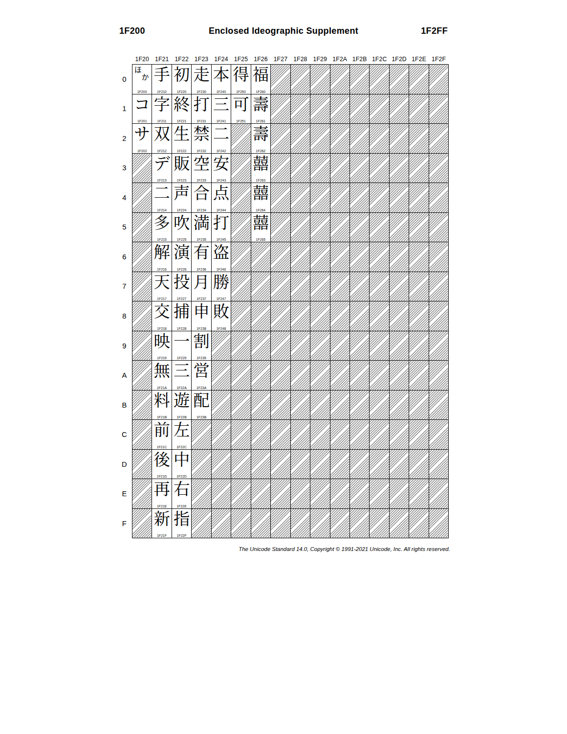1F200
Enclosed Ideographic Supplement
1F2FF
| | 1F20 | 1F21 | 1F22 | 1F23 | 1F24 | 1F25 | 1F26 | 1F27 | 1F28 | 1F29 | 1F2A | 1F2B | 1F2C | 1F2D | 1F2E | 1F2F |
| --- | --- | --- | --- | --- | --- | --- | --- | --- | --- | --- | --- | --- | --- | --- | --- | --- |
| 0 | ほ か 1F200 | 手 1F210 | 初 1F220 | 走 1F230 | 本 1F240 | 得 1F250 | 福 1F260 | | | | | | | | | |
| 1 | ココ 1F201 | 字 1F211 | 終 1F221 | 打 1F231 | 三 1F241 | 可 1F251 | 壽 1F261 | | | | | | | | | |
| 2 | サ 1F202 | 双 1F212 | 生 1F222 | 禁 1F232 | 二 1F242 | | 壽 1F262 | | | | | | | | | |
| 3 | | デ 1F213 | 販 1F223 | 空 1F233 | 安 1F243 | | 囍 1F263 | | | | | | | | | |
| 4 | | 二 1F214 | 声 1F224 | 合 1F234 | 点 1F244 | | 囍 1F264 | | | | | | | | | |
| 5 | | 多 1F215 | 吹 1F225 | 満 1F235 | 打 1F245 | | 囍 1F265 | | | | | | | | | |
| 6 | | 解 1F216 | 演 1F226 | 有 1F236 | 盗 1F246 | | | | | | | | | | | |
| 7 | | 天 1F217 | 投 1F227 | 月 1F237 | 勝 1F247 | | | | | | | | | | | |
| 8 | | 交 1F218 | 捕 1F228 | 申 1F238 | 敗 1F248 | | | | | | | | | | | |
| 9 | | 映 1F219 | 一 1F229 | 割 1F239 | | | | | | | | | | | | |
| A | | 無 1F21A | 三 1F22A | 営 1F23A | | | | | | | | | | | | |
| B | | 料 1F21B | 遊 1F22B | 配 1F23B | | | | | | | | | | | | |
| C | | 前 1F21C | 左 1F22C | | | | | | | | | | | | | |
| D | | 後 1F21D | 中 1F22D | | | | | | | | | | | | | |
| E | | 再 1F21E | 右 1F22E | | | | | | | | | | | | | |
| F | | 新 1F21F | 指 1F22F | | | | | | | | | | | | | |
The Unicode Standard 14.0, Copyright © 1991-2021 Unicode, Inc. All rights reserved.